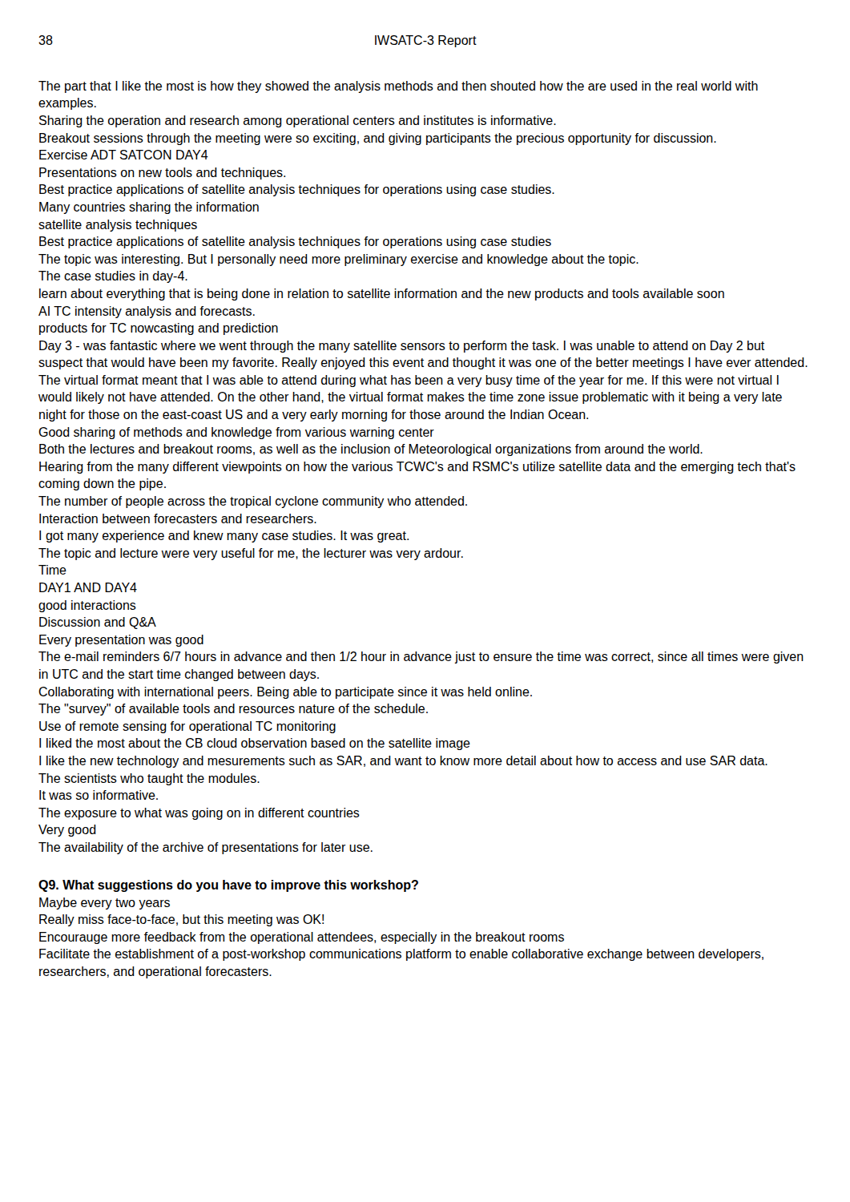38
IWSATC-3 Report
The part that I like the most is how they showed the analysis methods and then shouted how the are used in the real world with examples.
Sharing the operation and research among operational centers and institutes is informative.
Breakout sessions through the meeting were so exciting, and giving participants the precious opportunity for discussion.
Exercise ADT SATCON DAY4
Presentations on new tools and techniques.
Best practice applications of satellite analysis techniques for operations using case studies.
Many countries sharing the information
satellite analysis techniques
Best practice applications of satellite analysis techniques for operations using case studies
The topic was interesting. But I personally need more preliminary exercise and knowledge about the topic.
The case studies in day-4.
learn about everything that is being done in relation to satellite information and the new products and tools available soon
AI TC intensity analysis and forecasts.
products for TC nowcasting and prediction
Day 3 - was fantastic where we went through the many satellite sensors to perform the task. I was unable to attend on Day 2 but suspect that would have been my favorite. Really enjoyed this event and thought it was one of the better meetings I have ever attended.
The virtual format meant that I was able to attend during what has been a very busy time of the year for me. If this were not virtual I would likely not have attended. On the other hand, the virtual format makes the time zone issue problematic with it being a very late night for those on the east-coast US and a very early morning for those around the Indian Ocean.
Good sharing of methods and knowledge from various warning center
Both the lectures and breakout rooms, as well as the inclusion of Meteorological organizations from around the world.
Hearing from the many different viewpoints on how the various TCWC's and RSMC's utilize satellite data and the emerging tech that's coming down the pipe.
The number of people across the tropical cyclone community who attended.
Interaction between forecasters and researchers.
I got many experience and knew many case studies. It was great.
The topic and lecture were very useful for me, the lecturer was very ardour.
Time
DAY1 AND DAY4
good interactions
Discussion and Q&A
Every presentation was good
The e-mail reminders 6/7 hours in advance and then 1/2 hour in advance just to ensure the time was correct, since all times were given in UTC and the start time changed between days.
Collaborating with international peers. Being able to participate since it was held online.
The "survey" of available tools and resources nature of the schedule.
Use of remote sensing for operational TC monitoring
I liked the most about the CB cloud observation based on the satellite image
I like the new technology and mesurements such as SAR, and want to know more detail about how to access and use SAR data.
The scientists who taught the modules.
It was so informative.
The exposure to what was going on in different countries
Very good
The availability of the archive of presentations for later use.
Q9. What suggestions do you have to improve this workshop?
Maybe every two years
Really miss face-to-face, but this meeting was OK!
Encourauge more feedback from the operational attendees, especially in the breakout rooms
Facilitate the establishment of a post-workshop communications platform to enable collaborative exchange between developers, researchers, and operational forecasters.